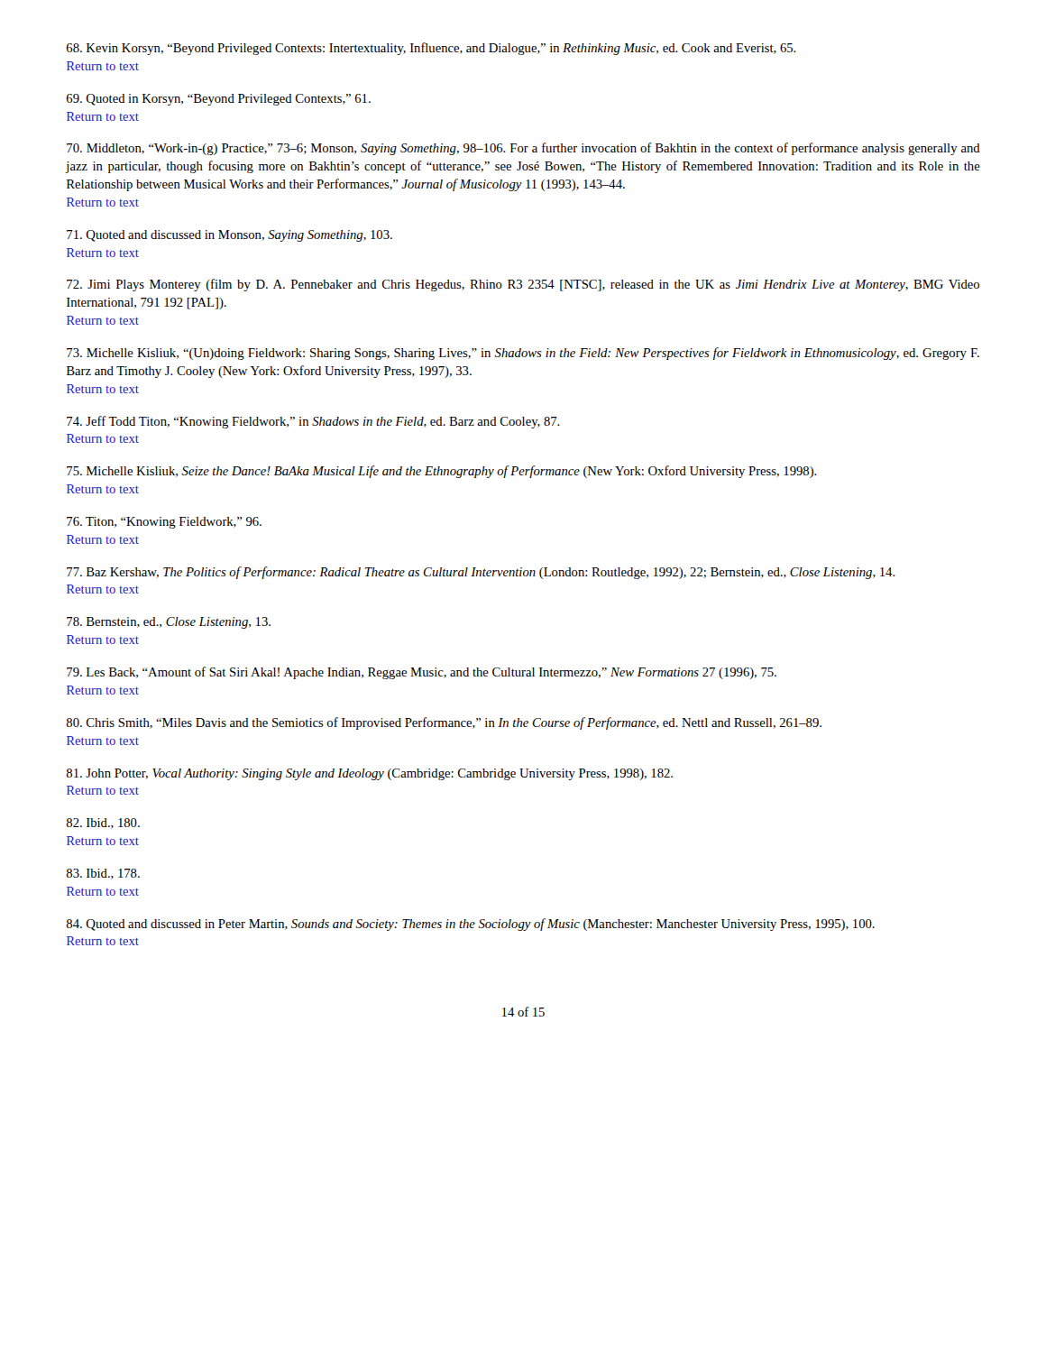68. Kevin Korsyn, “Beyond Privileged Contexts: Intertextuality, Influence, and Dialogue,” in Rethinking Music, ed. Cook and Everist, 65.
Return to text
69. Quoted in Korsyn, “Beyond Privileged Contexts,” 61.
Return to text
70. Middleton, “Work-in-(g) Practice,” 73–6; Monson, Saying Something, 98–106. For a further invocation of Bakhtin in the context of performance analysis generally and jazz in particular, though focusing more on Bakhtin’s concept of “utterance,” see José Bowen, “The History of Remembered Innovation: Tradition and its Role in the Relationship between Musical Works and their Performances,” Journal of Musicology 11 (1993), 143–44.
Return to text
71. Quoted and discussed in Monson, Saying Something, 103.
Return to text
72. Jimi Plays Monterey (film by D. A. Pennebaker and Chris Hegedus, Rhino R3 2354 [NTSC], released in the UK as Jimi Hendrix Live at Monterey, BMG Video International, 791 192 [PAL]).
Return to text
73. Michelle Kisliuk, “(Un)doing Fieldwork: Sharing Songs, Sharing Lives,” in Shadows in the Field: New Perspectives for Fieldwork in Ethnomusicology, ed. Gregory F. Barz and Timothy J. Cooley (New York: Oxford University Press, 1997), 33.
Return to text
74. Jeff Todd Titon, “Knowing Fieldwork,” in Shadows in the Field, ed. Barz and Cooley, 87.
Return to text
75. Michelle Kisliuk, Seize the Dance! BaAka Musical Life and the Ethnography of Performance (New York: Oxford University Press, 1998).
Return to text
76. Titon, “Knowing Fieldwork,” 96.
Return to text
77. Baz Kershaw, The Politics of Performance: Radical Theatre as Cultural Intervention (London: Routledge, 1992), 22; Bernstein, ed., Close Listening, 14.
Return to text
78. Bernstein, ed., Close Listening, 13.
Return to text
79. Les Back, “Amount of Sat Siri Akal! Apache Indian, Reggae Music, and the Cultural Intermezzo,” New Formations 27 (1996), 75.
Return to text
80. Chris Smith, “Miles Davis and the Semiotics of Improvised Performance,” in In the Course of Performance, ed. Nettl and Russell, 261–89.
Return to text
81. John Potter, Vocal Authority: Singing Style and Ideology (Cambridge: Cambridge University Press, 1998), 182.
Return to text
82. Ibid., 180.
Return to text
83. Ibid., 178.
Return to text
84. Quoted and discussed in Peter Martin, Sounds and Society: Themes in the Sociology of Music (Manchester: Manchester University Press, 1995), 100.
Return to text
14 of 15